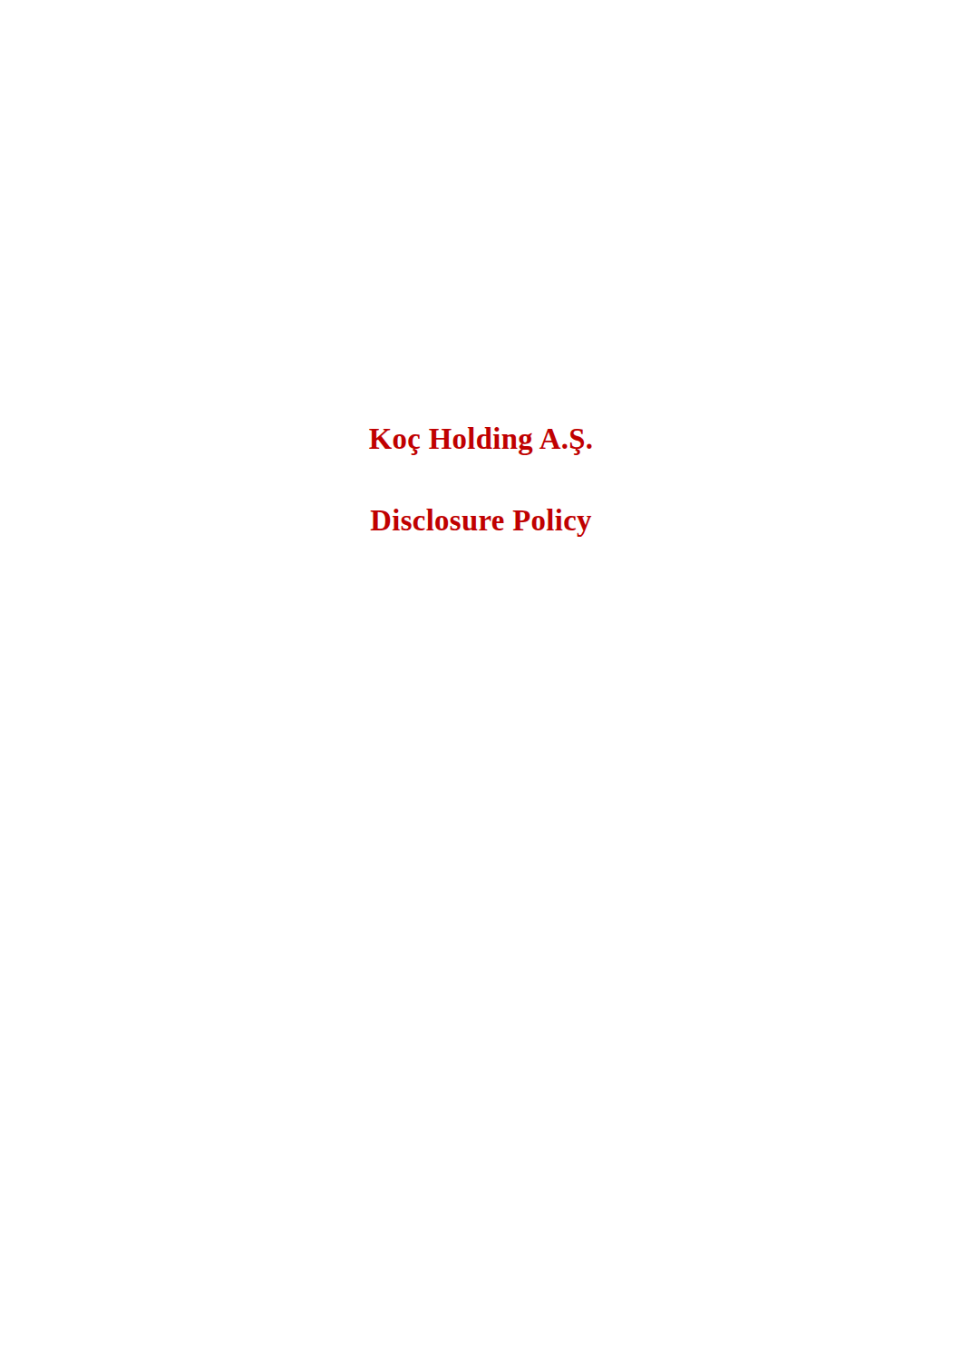Koç Holding A.Ş.
Disclosure Policy